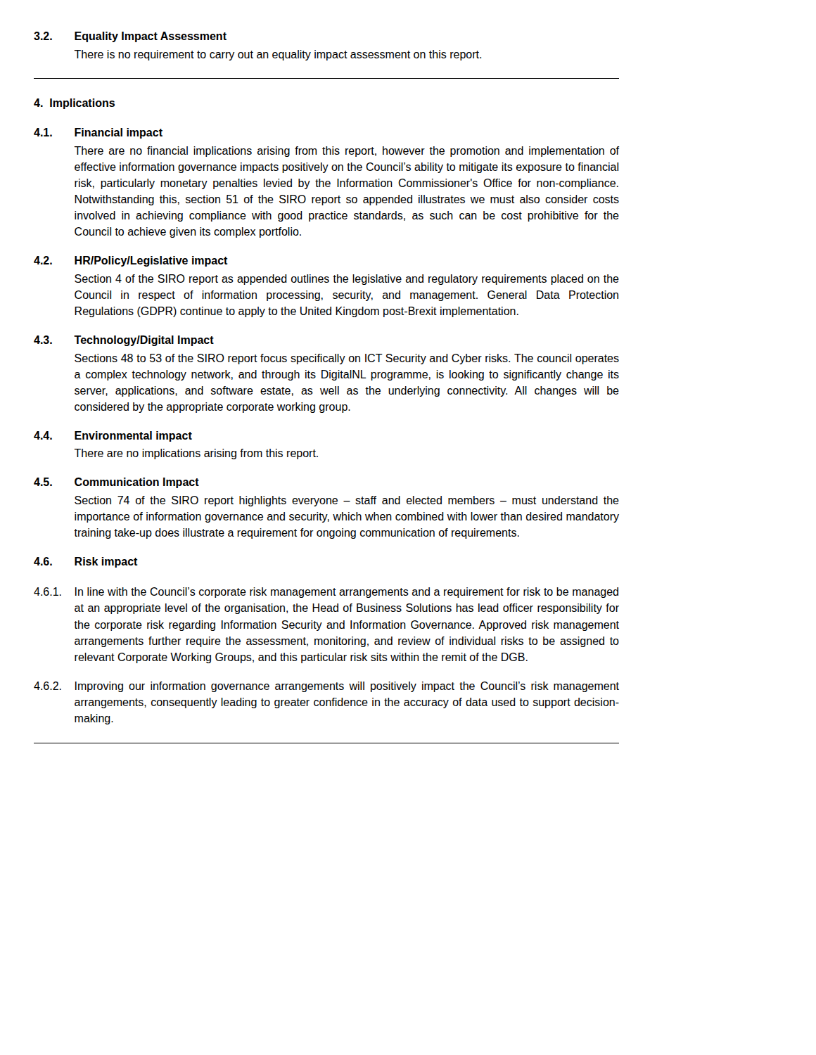3.2.
Equality Impact Assessment
There is no requirement to carry out an equality impact assessment on this report.
4. Implications
4.1.
Financial impact
There are no financial implications arising from this report, however the promotion and implementation of effective information governance impacts positively on the Council’s ability to mitigate its exposure to financial risk, particularly monetary penalties levied by the Information Commissioner's Office for non-compliance. Notwithstanding this, section 51 of the SIRO report so appended illustrates we must also consider costs involved in achieving compliance with good practice standards, as such can be cost prohibitive for the Council to achieve given its complex portfolio.
4.2.
HR/Policy/Legislative impact
Section 4 of the SIRO report as appended outlines the legislative and regulatory requirements placed on the Council in respect of information processing, security, and management. General Data Protection Regulations (GDPR) continue to apply to the United Kingdom post-Brexit implementation.
4.3.
Technology/Digital Impact
Sections 48 to 53 of the SIRO report focus specifically on ICT Security and Cyber risks. The council operates a complex technology network, and through its DigitalNL programme, is looking to significantly change its server, applications, and software estate, as well as the underlying connectivity. All changes will be considered by the appropriate corporate working group.
4.4.
Environmental impact
There are no implications arising from this report.
4.5.
Communication Impact
Section 74 of the SIRO report highlights everyone – staff and elected members – must understand the importance of information governance and security, which when combined with lower than desired mandatory training take-up does illustrate a requirement for ongoing communication of requirements.
4.6.
Risk impact
4.6.1.
In line with the Council’s corporate risk management arrangements and a requirement for risk to be managed at an appropriate level of the organisation, the Head of Business Solutions has lead officer responsibility for the corporate risk regarding Information Security and Information Governance. Approved risk management arrangements further require the assessment, monitoring, and review of individual risks to be assigned to relevant Corporate Working Groups, and this particular risk sits within the remit of the DGB.
4.6.2.
Improving our information governance arrangements will positively impact the Council’s risk management arrangements, consequently leading to greater confidence in the accuracy of data used to support decision-making.